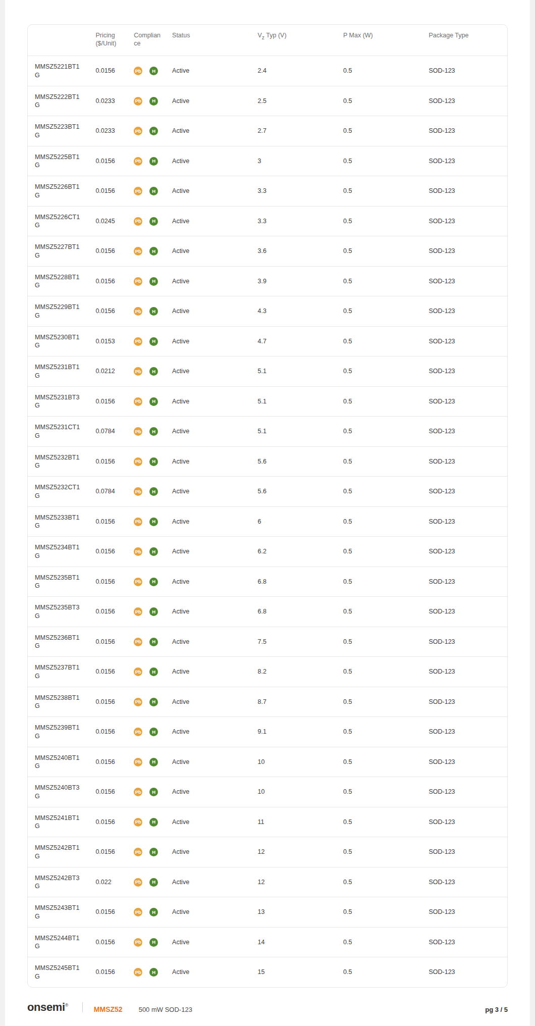| | Pricing ($/Unit) | Complian ce | Status | V z Typ (V) | P Max (W) | Package Type |
| --- | --- | --- | --- | --- | --- | --- |
| MMSZ5221BT1G | 0.0156 | Pb H | Active | 2.4 | 0.5 | SOD-123 |
| MMSZ5222BT1 G | 0.0233 | Pb H | Active | 2.5 | 0.5 | SOD-123 |
| MMSZ5223BT1 G | 0.0233 | Pb H | Active | 2.7 | 0.5 | SOD-123 |
| MMSZ5225BT1 G | 0.0156 | Pb H | Active | 3 | 0.5 | SOD-123 |
| MMSZ5226BT1 G | 0.0156 | Pb H | Active | 3.3 | 0.5 | SOD-123 |
| MMSZ5226CT1 G | 0.0245 | Pb H | Active | 3.3 | 0.5 | SOD-123 |
| MMSZ5227BT1 G | 0.0156 | Pb H | Active | 3.6 | 0.5 | SOD-123 |
| MMSZ5228BT1 G | 0.0156 | Pb H | Active | 3.9 | 0.5 | SOD-123 |
| MMSZ5229BT1 G | 0.0156 | Pb H | Active | 4.3 | 0.5 | SOD-123 |
| MMSZ5230BT1 G | 0.0153 | Pb H | Active | 4.7 | 0.5 | SOD-123 |
| MMSZ5231BT1G | 0.0212 | Pb H | Active | 5.1 | 0.5 | SOD-123 |
| MMSZ5231BT3 G | 0.0156 | Pb H | Active | 5.1 | 0.5 | SOD-123 |
| MMSZ5231CT1 G | 0.0784 | Pb H | Active | 5.1 | 0.5 | SOD-123 |
| MMSZ5232BT1 G | 0.0156 | Pb H | Active | 5.6 | 0.5 | SOD-123 |
| MMSZ5232CT1 G | 0.0784 | Pb H | Active | 5.6 | 0.5 | SOD-123 |
| MMSZ5233BT1 G | 0.0156 | Pb H | Active | 6 | 0.5 | SOD-123 |
| MMSZ5234BT1 G | 0.0156 | Pb H | Active | 6.2 | 0.5 | SOD-123 |
| MMSZ5235BT1 G | 0.0156 | Pb H | Active | 6.8 | 0.5 | SOD-123 |
| MMSZ5235BT3 G | 0.0156 | Pb H | Active | 6.8 | 0.5 | SOD-123 |
| MMSZ5236BT1 G | 0.0156 | Pb H | Active | 7.5 | 0.5 | SOD-123 |
| MMSZ5237BT1 G | 0.0156 | Pb H | Active | 8.2 | 0.5 | SOD-123 |
| MMSZ5238BT1 G | 0.0156 | Pb H | Active | 8.7 | 0.5 | SOD-123 |
| MMSZ5239BT1 G | 0.0156 | Pb H | Active | 9.1 | 0.5 | SOD-123 |
| MMSZ5240BT1 G | 0.0156 | Pb H | Active | 10 | 0.5 | SOD-123 |
| MMSZ5240BT3 G | 0.0156 | Pb H | Active | 10 | 0.5 | SOD-123 |
| MMSZ5241BT1G | 0.0156 | Pb H | Active | 11 | 0.5 | SOD-123 |
| MMSZ5242BT1 G | 0.0156 | Pb H | Active | 12 | 0.5 | SOD-123 |
| MMSZ5242BT3 G | 0.022 | Pb H | Active | 12 | 0.5 | SOD-123 |
| MMSZ5243BT1 G | 0.0156 | Pb H | Active | 13 | 0.5 | SOD-123 |
| MMSZ5244BT1 G | 0.0156 | Pb H | Active | 14 | 0.5 | SOD-123 |
| MMSZ5245BT1 G | 0.0156 | Pb H | Active | 15 | 0.5 | SOD-123 |
onsemi®
MMSZ52
500 mW SOD-123
pg 3 / 5